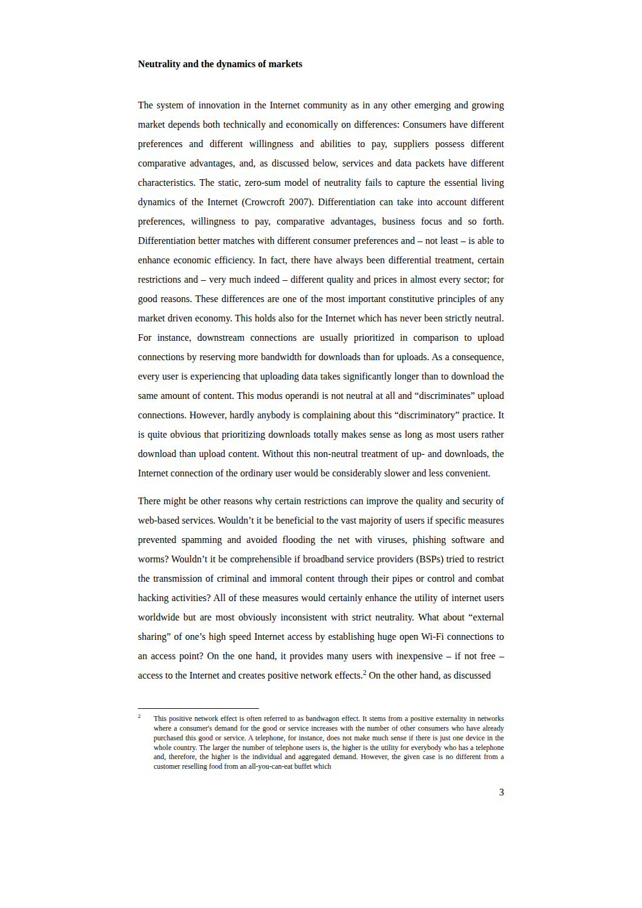Neutrality and the dynamics of markets
The system of innovation in the Internet community as in any other emerging and growing market depends both technically and economically on differences: Consumers have different preferences and different willingness and abilities to pay, suppliers possess different comparative advantages, and, as discussed below, services and data packets have different characteristics. The static, zero-sum model of neutrality fails to capture the essential living dynamics of the Internet (Crowcroft 2007). Differentiation can take into account different preferences, willingness to pay, comparative advantages, business focus and so forth. Differentiation better matches with different consumer preferences and – not least – is able to enhance economic efficiency. In fact, there have always been differential treatment, certain restrictions and – very much indeed – different quality and prices in almost every sector; for good reasons. These differences are one of the most important constitutive principles of any market driven economy. This holds also for the Internet which has never been strictly neutral. For instance, downstream connections are usually prioritized in comparison to upload connections by reserving more bandwidth for downloads than for uploads. As a consequence, every user is experiencing that uploading data takes significantly longer than to download the same amount of content. This modus operandi is not neutral at all and “discriminates” upload connections. However, hardly anybody is complaining about this “discriminatory” practice. It is quite obvious that prioritizing downloads totally makes sense as long as most users rather download than upload content. Without this non-neutral treatment of up- and downloads, the Internet connection of the ordinary user would be considerably slower and less convenient.
There might be other reasons why certain restrictions can improve the quality and security of web-based services. Wouldn’t it be beneficial to the vast majority of users if specific measures prevented spamming and avoided flooding the net with viruses, phishing software and worms? Wouldn’t it be comprehensible if broadband service providers (BSPs) tried to restrict the transmission of criminal and immoral content through their pipes or control and combat hacking activities? All of these measures would certainly enhance the utility of internet users worldwide but are most obviously inconsistent with strict neutrality. What about “external sharing” of one’s high speed Internet access by establishing huge open Wi-Fi connections to an access point? On the one hand, it provides many users with inexpensive – if not free – access to the Internet and creates positive network effects.2 On the other hand, as discussed
2
This positive network effect is often referred to as bandwagon effect. It stems from a positive externality in networks where a consumer's demand for the good or service increases with the number of other consumers who have already purchased this good or service. A telephone, for instance, does not make much sense if there is just one device in the whole country. The larger the number of telephone users is, the higher is the utility for everybody who has a telephone and, therefore, the higher is the individual and aggregated demand. However, the given case is no different from a customer reselling food from an all-you-can-eat buffet which
3